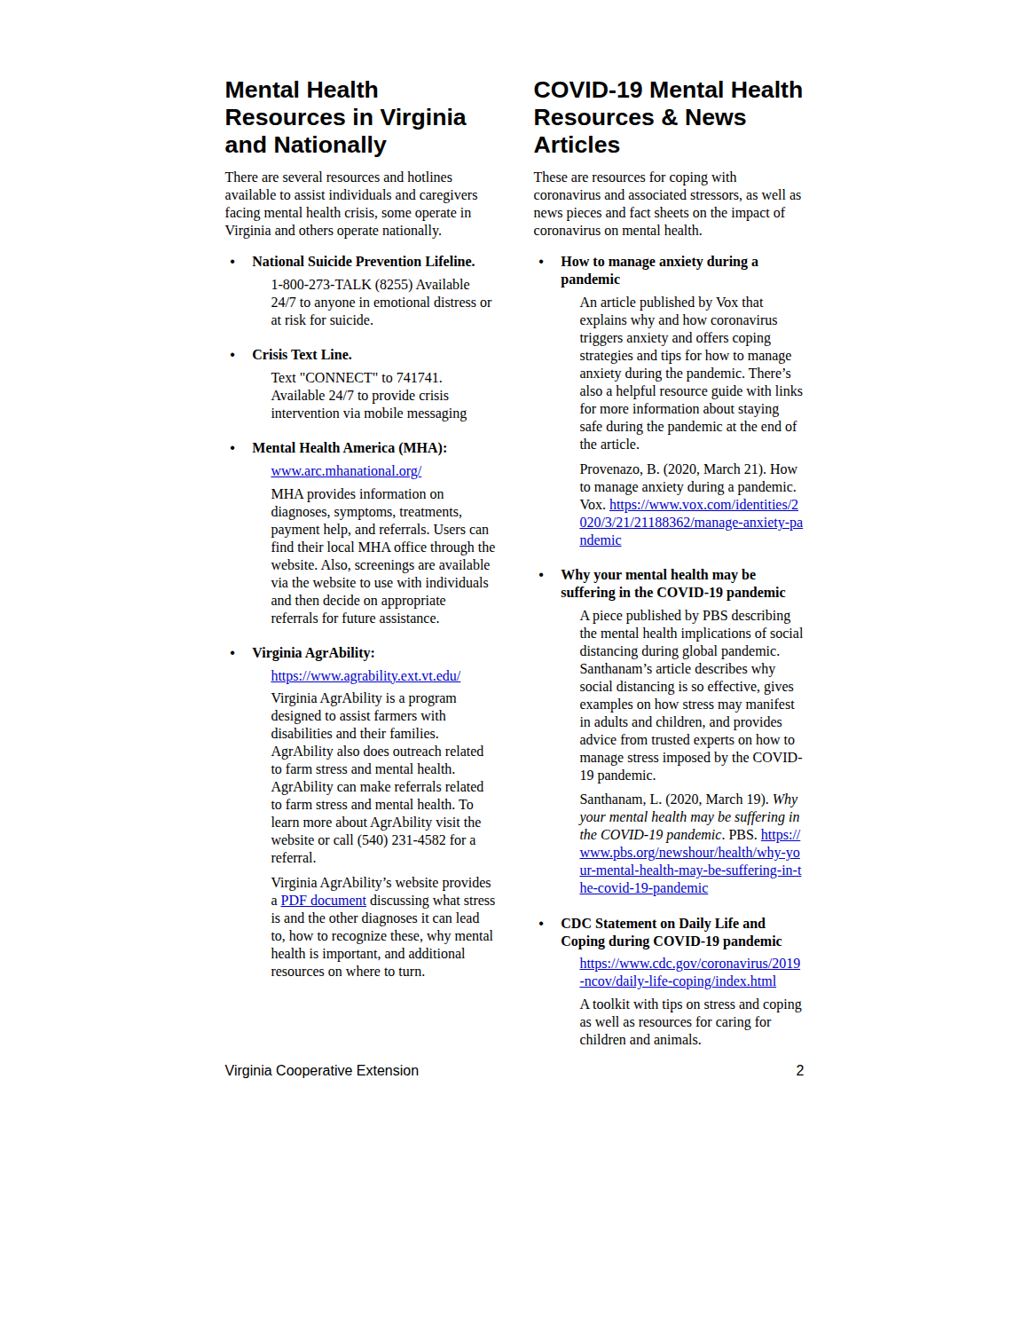Mental Health Resources in Virginia and Nationally
There are several resources and hotlines available to assist individuals and caregivers facing mental health crisis, some operate in Virginia and others operate nationally.
National Suicide Prevention Lifeline.
1-800-273-TALK (8255) Available 24/7 to anyone in emotional distress or at risk for suicide.
Crisis Text Line.
Text "CONNECT" to 741741. Available 24/7 to provide crisis intervention via mobile messaging
Mental Health America (MHA):
www.arc.mhanational.org/
MHA provides information on diagnoses, symptoms, treatments, payment help, and referrals. Users can find their local MHA office through the website. Also, screenings are available via the website to use with individuals and then decide on appropriate referrals for future assistance.
Virginia AgrAbility:
https://www.agrability.ext.vt.edu/
Virginia AgrAbility is a program designed to assist farmers with disabilities and their families. AgrAbility also does outreach related to farm stress and mental health. AgrAbility can make referrals related to farm stress and mental health. To learn more about AgrAbility visit the website or call (540) 231-4582 for a referral.
Virginia AgrAbility’s website provides a PDF document discussing what stress is and the other diagnoses it can lead to, how to recognize these, why mental health is important, and additional resources on where to turn.
COVID-19 Mental Health Resources & News Articles
These are resources for coping with coronavirus and associated stressors, as well as news pieces and fact sheets on the impact of coronavirus on mental health.
How to manage anxiety during a pandemic
An article published by Vox that explains why and how coronavirus triggers anxiety and offers coping strategies and tips for how to manage anxiety during the pandemic. There’s also a helpful resource guide with links for more information about staying safe during the pandemic at the end of the article.
Provenazo, B. (2020, March 21). How to manage anxiety during a pandemic. Vox. https://www.vox.com/identities/2020/3/21/21188362/manage-anxiety-pandemic
Why your mental health may be suffering in the COVID-19 pandemic
A piece published by PBS describing the mental health implications of social distancing during global pandemic. Santhanam’s article describes why social distancing is so effective, gives examples on how stress may manifest in adults and children, and provides advice from trusted experts on how to manage stress imposed by the COVID-19 pandemic.
Santhanam, L. (2020, March 19). Why your mental health may be suffering in the COVID-19 pandemic. PBS. https://www.pbs.org/newshour/health/why-your-mental-health-may-be-suffering-in-the-covid-19-pandemic
CDC Statement on Daily Life and Coping during COVID-19 pandemic
https://www.cdc.gov/coronavirus/2019-ncov/daily-life-coping/index.html
A toolkit with tips on stress and coping as well as resources for caring for children and animals.
Virginia Cooperative Extension 2